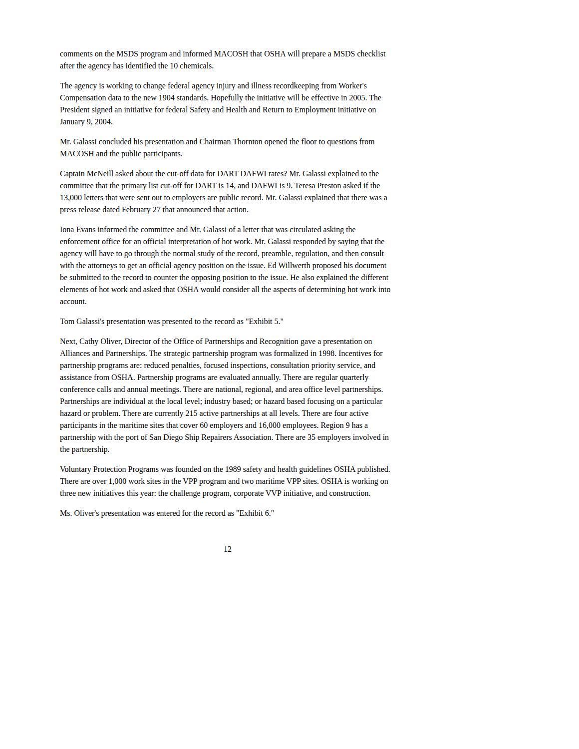comments on the MSDS program and informed MACOSH that OSHA will prepare a MSDS checklist after the agency has identified the 10 chemicals.
The agency is working to change federal agency injury and illness recordkeeping from Worker's Compensation data to the new 1904 standards. Hopefully the initiative will be effective in 2005. The President signed an initiative for federal Safety and Health and Return to Employment initiative on January 9, 2004.
Mr. Galassi concluded his presentation and Chairman Thornton opened the floor to questions from MACOSH and the public participants.
Captain McNeill asked about the cut-off data for DART DAFWI rates? Mr. Galassi explained to the committee that the primary list cut-off for DART is 14, and DAFWI is 9. Teresa Preston asked if the 13,000 letters that were sent out to employers are public record. Mr. Galassi explained that there was a press release dated February 27 that announced that action.
Iona Evans informed the committee and Mr. Galassi of a letter that was circulated asking the enforcement office for an official interpretation of hot work. Mr. Galassi responded by saying that the agency will have to go through the normal study of the record, preamble, regulation, and then consult with the attorneys to get an official agency position on the issue. Ed Willwerth proposed his document be submitted to the record to counter the opposing position to the issue. He also explained the different elements of hot work and asked that OSHA would consider all the aspects of determining hot work into account.
Tom Galassi's presentation was presented to the record as "Exhibit 5."
Next, Cathy Oliver, Director of the Office of Partnerships and Recognition gave a presentation on Alliances and Partnerships. The strategic partnership program was formalized in 1998. Incentives for partnership programs are: reduced penalties, focused inspections, consultation priority service, and assistance from OSHA. Partnership programs are evaluated annually. There are regular quarterly conference calls and annual meetings. There are national, regional, and area office level partnerships. Partnerships are individual at the local level; industry based; or hazard based focusing on a particular hazard or problem. There are currently 215 active partnerships at all levels. There are four active participants in the maritime sites that cover 60 employers and 16,000 employees. Region 9 has a partnership with the port of San Diego Ship Repairers Association. There are 35 employers involved in the partnership.
Voluntary Protection Programs was founded on the 1989 safety and health guidelines OSHA published. There are over 1,000 work sites in the VPP program and two maritime VPP sites. OSHA is working on three new initiatives this year: the challenge program, corporate VVP initiative, and construction.
Ms. Oliver's presentation was entered for the record as "Exhibit 6."
12